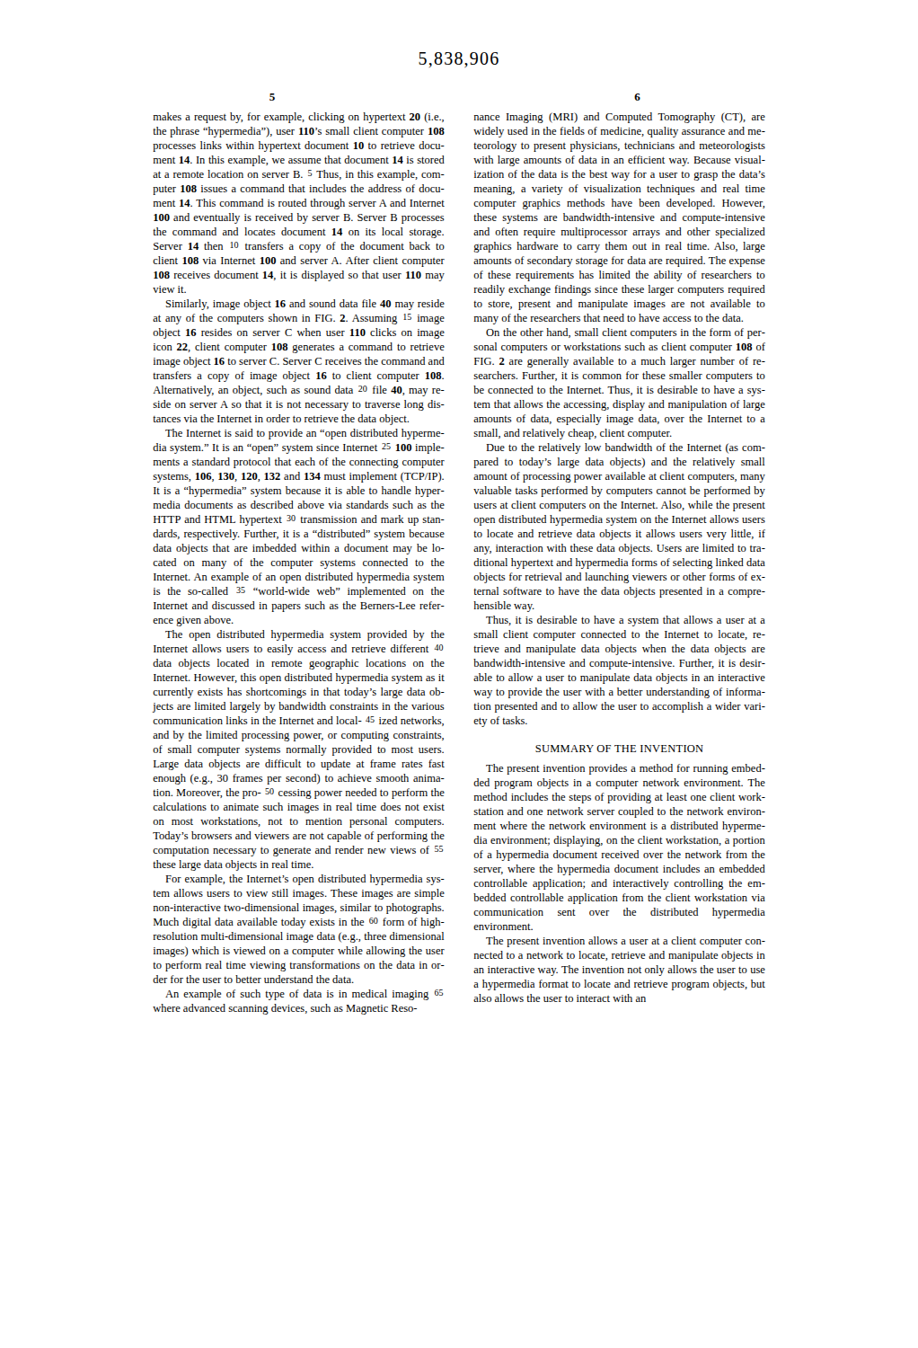5,838,906
5 6
makes a request by, for example, clicking on hypertext 20 (i.e., the phrase “hypermedia”), user 110’s small client computer 108 processes links within hypertext document 10 to retrieve document 14. In this example, we assume that document 14 is stored at a remote location on server B. 5 Thus, in this example, computer 108 issues a command that includes the address of document 14. This command is routed through server A and Internet 100 and eventually is received by server B. Server B processes the command and locates document 14 on its local storage. Server 14 then 10 transfers a copy of the document back to client 108 via Internet 100 and server A. After client computer 108 receives document 14, it is displayed so that user 110 may view it.
Similarly, image object 16 and sound data file 40 may reside at any of the computers shown in FIG. 2. Assuming 15 image object 16 resides on server C when user 110 clicks on image icon 22, client computer 108 generates a command to retrieve image object 16 to server C. Server C receives the command and transfers a copy of image object 16 to client computer 108. Alternatively, an object, such as sound data 20 file 40, may reside on server A so that it is not necessary to traverse long distances via the Internet in order to retrieve the data object.
The Internet is said to provide an “open distributed hypermedia system.” It is an “open” system since Internet 25 100 implements a standard protocol that each of the connecting computer systems, 106, 130, 120, 132 and 134 must implement (TCP/IP). It is a “hypermedia” system because it is able to handle hypermedia documents as described above via standards such as the HTTP and HTML hypertext 30 transmission and mark up standards, respectively. Further, it is a “distributed” system because data objects that are imbedded within a document may be located on many of the computer systems connected to the Internet. An example of an open distributed hypermedia system is the so-called 35 “world-wide web” implemented on the Internet and discussed in papers such as the Berners-Lee reference given above.
The open distributed hypermedia system provided by the Internet allows users to easily access and retrieve different 40 data objects located in remote geographic locations on the Internet. However, this open distributed hypermedia system as it currently exists has shortcomings in that today’s large data objects are limited largely by bandwidth constraints in the various communication links in the Internet and local- 45 ized networks, and by the limited processing power, or computing constraints, of small computer systems normally provided to most users. Large data objects are difficult to update at frame rates fast enough (e.g., 30 frames per second) to achieve smooth animation. Moreover, the pro- 50 cessing power needed to perform the calculations to animate such images in real time does not exist on most workstations, not to mention personal computers. Today’s browsers and viewers are not capable of performing the computation necessary to generate and render new views of 55 these large data objects in real time.
For example, the Internet’s open distributed hypermedia system allows users to view still images. These images are simple non-interactive two-dimensional images, similar to photographs. Much digital data available today exists in the 60 form of high-resolution multi-dimensional image data (e.g., three dimensional images) which is viewed on a computer while allowing the user to perform real time viewing transformations on the data in order for the user to better understand the data.
An example of such type of data is in medical imaging 65 where advanced scanning devices, such as Magnetic Reso-
nance Imaging (MRI) and Computed Tomography (CT), are widely used in the fields of medicine, quality assurance and meteorology to present physicians, technicians and meteorologists with large amounts of data in an efficient way. Because visualization of the data is the best way for a user to grasp the data’s meaning, a variety of visualization techniques and real time computer graphics methods have been developed. However, these systems are bandwidth-intensive and compute-intensive and often require multiprocessor arrays and other specialized graphics hardware to carry them out in real time. Also, large amounts of secondary storage for data are required. The expense of these requirements has limited the ability of researchers to readily exchange findings since these larger computers required to store, present and manipulate images are not available to many of the researchers that need to have access to the data.
On the other hand, small client computers in the form of personal computers or workstations such as client computer 108 of FIG. 2 are generally available to a much larger number of researchers. Further, it is common for these smaller computers to be connected to the Internet. Thus, it is desirable to have a system that allows the accessing, display and manipulation of large amounts of data, especially image data, over the Internet to a small, and relatively cheap, client computer.
Due to the relatively low bandwidth of the Internet (as compared to today’s large data objects) and the relatively small amount of processing power available at client computers, many valuable tasks performed by computers cannot be performed by users at client computers on the Internet. Also, while the present open distributed hypermedia system on the Internet allows users to locate and retrieve data objects it allows users very little, if any, interaction with these data objects. Users are limited to traditional hypertext and hypermedia forms of selecting linked data objects for retrieval and launching viewers or other forms of external software to have the data objects presented in a comprehensible way.
Thus, it is desirable to have a system that allows a user at a small client computer connected to the Internet to locate, retrieve and manipulate data objects when the data objects are bandwidth-intensive and compute-intensive. Further, it is desirable to allow a user to manipulate data objects in an interactive way to provide the user with a better understanding of information presented and to allow the user to accomplish a wider variety of tasks.
Summary of the Invention
The present invention provides a method for running embedded program objects in a computer network environment. The method includes the steps of providing at least one client workstation and one network server coupled to the network environment where the network environment is a distributed hypermedia environment; displaying, on the client workstation, a portion of a hypermedia document received over the network from the server, where the hypermedia document includes an embedded controllable application; and interactively controlling the embedded controllable application from the client workstation via communication sent over the distributed hypermedia environment.
The present invention allows a user at a client computer connected to a network to locate, retrieve and manipulate objects in an interactive way. The invention not only allows the user to use a hypermedia format to locate and retrieve program objects, but also allows the user to interact with an